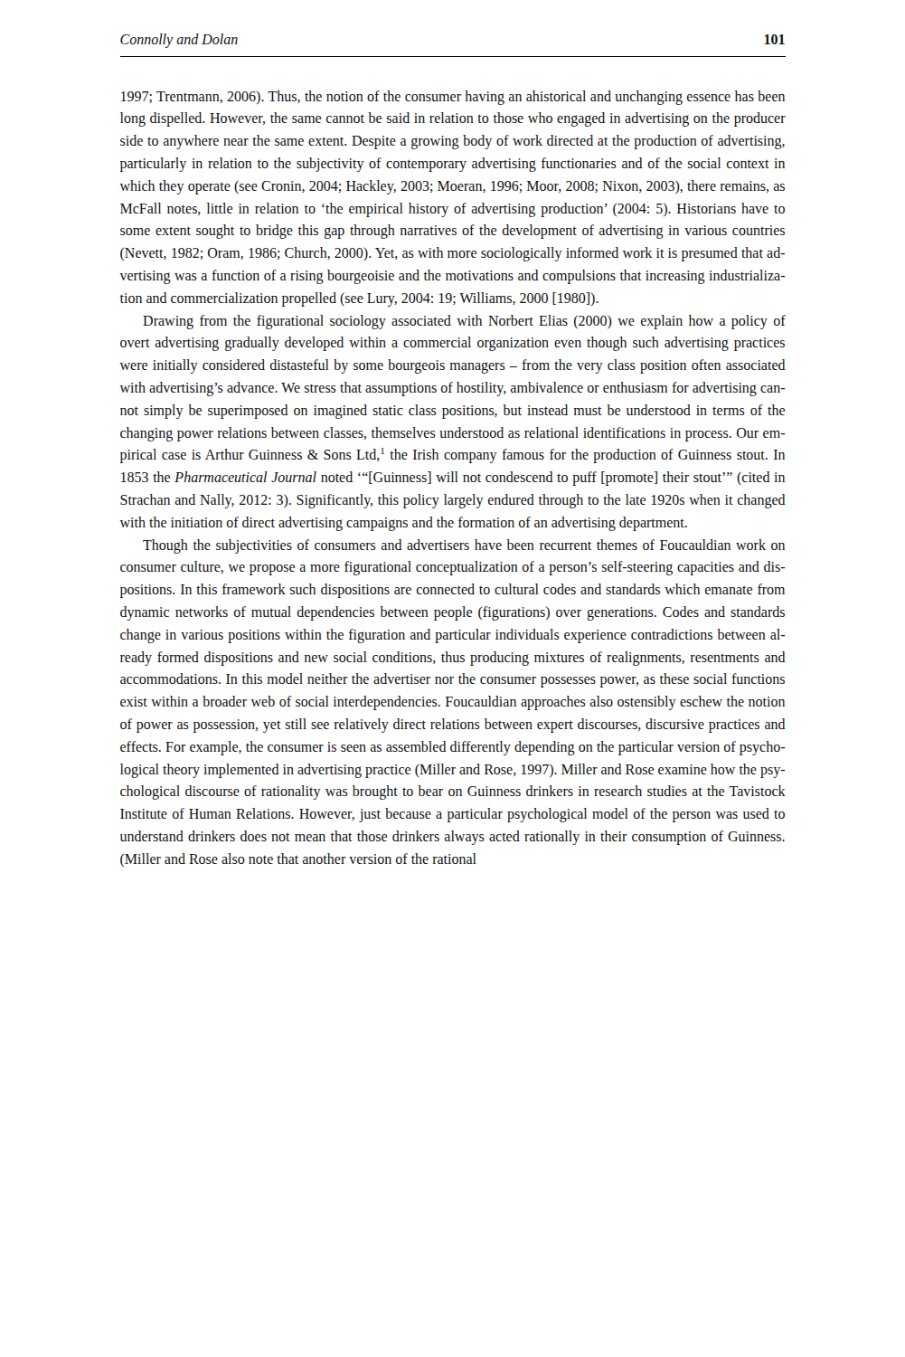Connolly and Dolan 101
1997; Trentmann, 2006). Thus, the notion of the consumer having an ahistorical and unchanging essence has been long dispelled. However, the same cannot be said in relation to those who engaged in advertising on the producer side to anywhere near the same extent. Despite a growing body of work directed at the production of advertising, particularly in relation to the subjectivity of contemporary advertising functionaries and of the social context in which they operate (see Cronin, 2004; Hackley, 2003; Moeran, 1996; Moor, 2008; Nixon, 2003), there remains, as McFall notes, little in relation to ‘the empirical history of advertising production’ (2004: 5). Historians have to some extent sought to bridge this gap through narratives of the development of advertising in various countries (Nevett, 1982; Oram, 1986; Church, 2000). Yet, as with more sociologically informed work it is presumed that advertising was a function of a rising bourgeoisie and the motivations and compulsions that increasing industrialization and commercialization propelled (see Lury, 2004: 19; Williams, 2000 [1980]).
Drawing from the figurational sociology associated with Norbert Elias (2000) we explain how a policy of overt advertising gradually developed within a commercial organization even though such advertising practices were initially considered distasteful by some bourgeois managers – from the very class position often associated with advertising’s advance. We stress that assumptions of hostility, ambivalence or enthusiasm for advertising cannot simply be superimposed on imagined static class positions, but instead must be understood in terms of the changing power relations between classes, themselves understood as relational identifications in process. Our empirical case is Arthur Guinness & Sons Ltd,1 the Irish company famous for the production of Guinness stout. In 1853 the Pharmaceutical Journal noted ‘“[Guinness] will not condescend to puff [promote] their stout’” (cited in Strachan and Nally, 2012: 3). Significantly, this policy largely endured through to the late 1920s when it changed with the initiation of direct advertising campaigns and the formation of an advertising department.
Though the subjectivities of consumers and advertisers have been recurrent themes of Foucauldian work on consumer culture, we propose a more figurational conceptualization of a person’s self-steering capacities and dispositions. In this framework such dispositions are connected to cultural codes and standards which emanate from dynamic networks of mutual dependencies between people (figurations) over generations. Codes and standards change in various positions within the figuration and particular individuals experience contradictions between already formed dispositions and new social conditions, thus producing mixtures of realignments, resentments and accommodations. In this model neither the advertiser nor the consumer possesses power, as these social functions exist within a broader web of social interdependencies. Foucauldian approaches also ostensibly eschew the notion of power as possession, yet still see relatively direct relations between expert discourses, discursive practices and effects. For example, the consumer is seen as assembled differently depending on the particular version of psychological theory implemented in advertising practice (Miller and Rose, 1997). Miller and Rose examine how the psychological discourse of rationality was brought to bear on Guinness drinkers in research studies at the Tavistock Institute of Human Relations. However, just because a particular psychological model of the person was used to understand drinkers does not mean that those drinkers always acted rationally in their consumption of Guinness. (Miller and Rose also note that another version of the rational